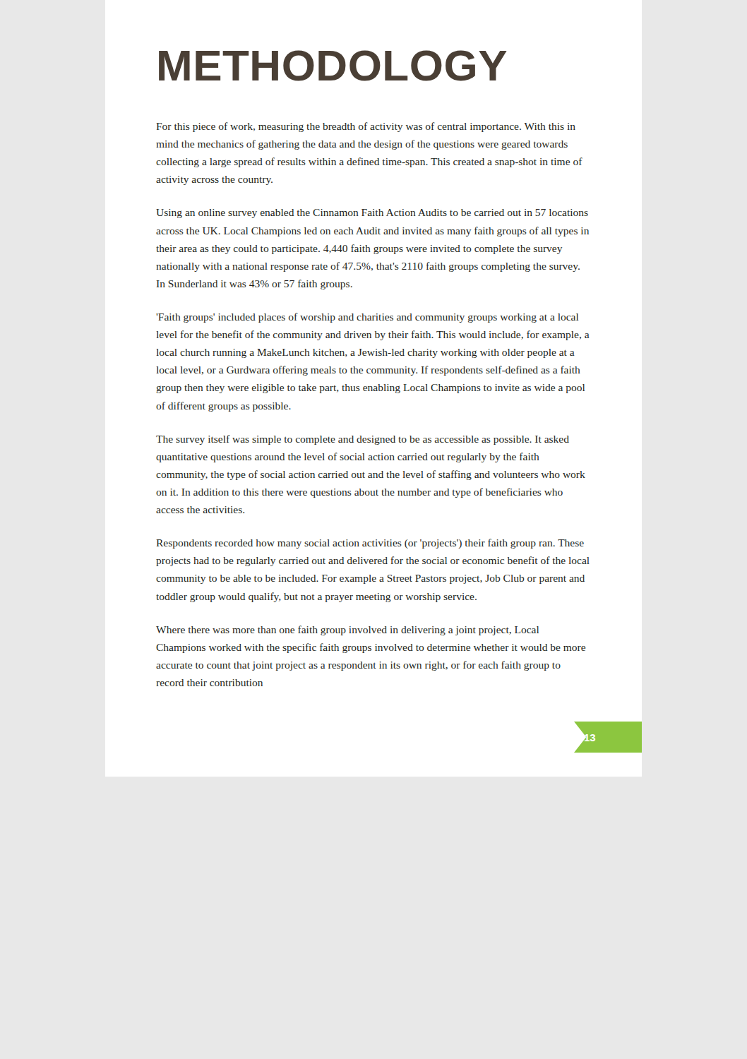Methodology
For this piece of work, measuring the breadth of activity was of central importance. With this in mind the mechanics of gathering the data and the design of the questions were geared towards collecting a large spread of results within a defined time-span. This created a snap-shot in time of activity across the country.
Using an online survey enabled the Cinnamon Faith Action Audits to be carried out in 57 locations across the UK. Local Champions led on each Audit and invited as many faith groups of all types in their area as they could to participate. 4,440 faith groups were invited to complete the survey nationally with a national response rate of 47.5%, that's 2110 faith groups completing the survey. In Sunderland it was 43% or 57 faith groups.
'Faith groups' included places of worship and charities and community groups working at a local level for the benefit of the community and driven by their faith. This would include, for example, a local church running a MakeLunch kitchen, a Jewish-led charity working with older people at a local level, or a Gurdwara offering meals to the community. If respondents self-defined as a faith group then they were eligible to take part, thus enabling Local Champions to invite as wide a pool of different groups as possible.
The survey itself was simple to complete and designed to be as accessible as possible. It asked quantitative questions around the level of social action carried out regularly by the faith community, the type of social action carried out and the level of staffing and volunteers who work on it. In addition to this there were questions about the number and type of beneficiaries who access the activities.
Respondents recorded how many social action activities (or 'projects') their faith group ran. These projects had to be regularly carried out and delivered for the social or economic benefit of the local community to be able to be included. For example a Street Pastors project, Job Club or parent and toddler group would qualify, but not a prayer meeting or worship service.
Where there was more than one faith group involved in delivering a joint project, Local Champions worked with the specific faith groups involved to determine whether it would be more accurate to count that joint project as a respondent in its own right, or for each faith group to record their contribution
13